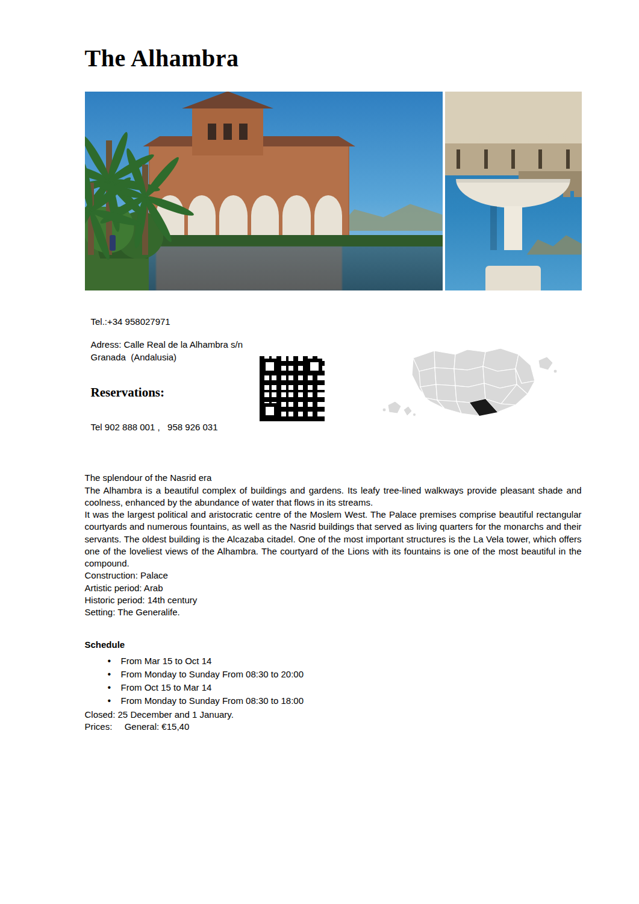The Alhambra
Tel.:+34 958027971
Adress: Calle Real de la Alhambra s/n
Granada (Andalusia)
Reservations:
Tel 902 888 001 , 958 926 031
The splendour of the Nasrid era
The Alhambra is a beautiful complex of buildings and gardens. Its leafy tree-lined walkways provide pleasant shade and coolness, enhanced by the abundance of water that flows in its streams.
It was the largest political and aristocratic centre of the Moslem West. The Palace premises comprise beautiful rectangular courtyards and numerous fountains, as well as the Nasrid buildings that served as living quarters for the monarchs and their servants. The oldest building is the Alcazaba citadel. One of the most important structures is the La Vela tower, which offers one of the loveliest views of the Alhambra. The courtyard of the Lions with its fountains is one of the most beautiful in the compound.
Construction: Palace
Artistic period: Arab
Historic period: 14th century
Setting: The Generalife.
Schedule
From Mar 15 to Oct 14
From Monday to Sunday From 08:30 to 20:00
From Oct 15 to Mar 14
From Monday to Sunday From 08:30 to 18:00
Closed: 25 December and 1 January.
Prices: General: €15,40